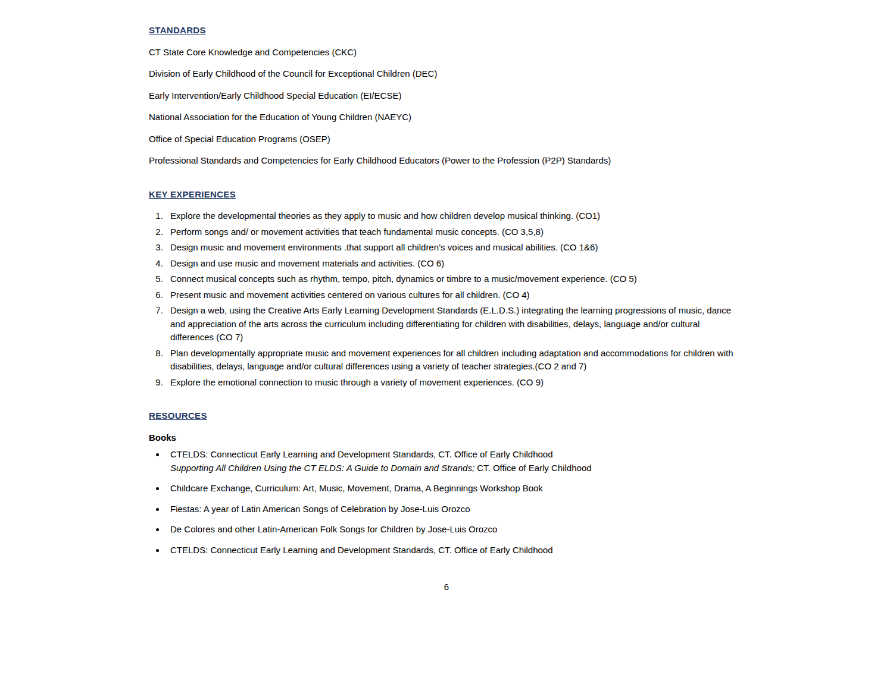STANDARDS
CT State Core Knowledge and Competencies (CKC)
Division of Early Childhood of the Council for Exceptional Children (DEC)
Early Intervention/Early Childhood Special Education (EI/ECSE)
National Association for the Education of Young Children (NAEYC)
Office of Special Education Programs (OSEP)
Professional Standards and Competencies for Early Childhood Educators (Power to the Profession (P2P) Standards)
KEY EXPERIENCES
Explore the developmental theories as they apply to music and how children develop musical thinking. (CO1)
Perform songs and/ or movement activities that teach fundamental music concepts. (CO 3,5,8)
Design music and movement environments .that support all children’s voices and musical abilities. (CO 1&6)
Design and use music and movement materials and activities. (CO 6)
Connect musical concepts such as rhythm, tempo, pitch, dynamics or timbre to a music/movement experience. (CO 5)
Present music and movement activities centered on various cultures for all children. (CO 4)
Design a web, using the Creative Arts Early Learning Development Standards (E.L.D.S.) integrating the learning progressions of music, dance and appreciation of the arts across the curriculum including differentiating for children with disabilities, delays, language and/or cultural differences (CO 7)
Plan developmentally appropriate music and movement experiences for all children including adaptation and accommodations for children with disabilities, delays, language and/or cultural differences using a variety of teacher strategies.(CO 2 and 7)
Explore the emotional connection to music through a variety of movement experiences. (CO 9)
RESOURCES
Books
CTELDS: Connecticut Early Learning and Development Standards, CT. Office of Early Childhood
Supporting All Children Using the CT ELDS: A Guide to Domain and Strands; CT. Office of Early Childhood
Childcare Exchange, Curriculum: Art, Music, Movement, Drama, A Beginnings Workshop Book
Fiestas: A year of Latin American Songs of Celebration by Jose-Luis Orozco
De Colores and other Latin-American Folk Songs for Children by Jose-Luis Orozco
CTELDS: Connecticut Early Learning and Development Standards, CT. Office of Early Childhood
6